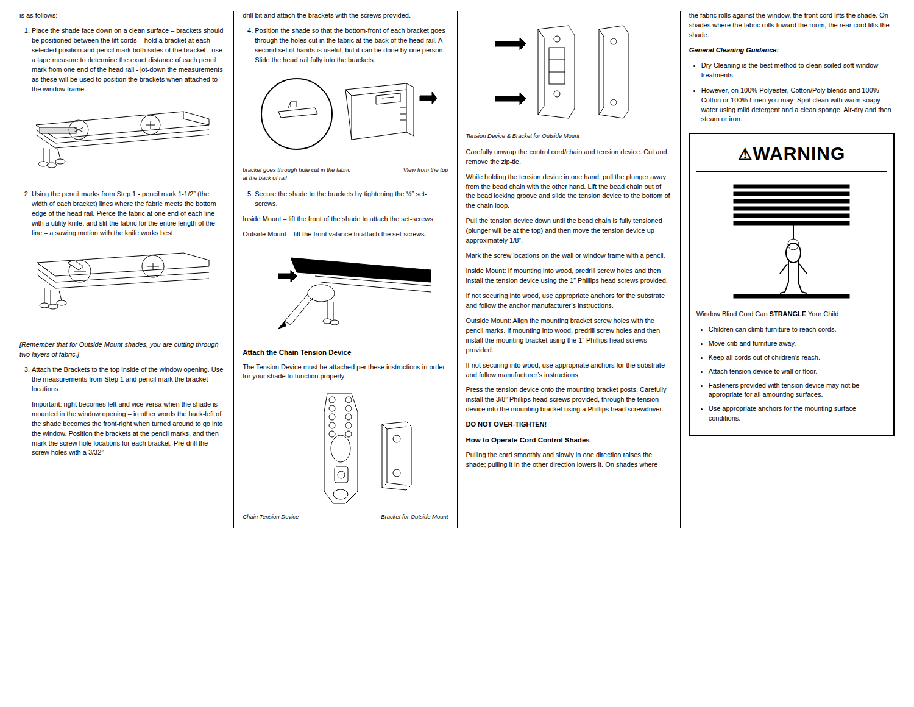is as follows:
Place the shade face down on a clean surface – brackets should be positioned between the lift cords – hold a bracket at each selected position and pencil mark both sides of the bracket - use a tape measure to determine the exact distance of each pencil mark from one end of the head rail - jot-down the measurements as these will be used to position the brackets when attached to the window frame.
Using the pencil marks from Step 1 - pencil mark 1-1/2” (the width of each bracket) lines where the fabric meets the bottom edge of the head rail. Pierce the fabric at one end of each line with a utility knife, and slit the fabric for the entire length of the line – a sawing motion with the knife works best.
[Remember that for Outside Mount shades, you are cutting through two layers of fabric.]
Attach the Brackets to the top inside of the window opening. Use the measurements from Step 1 and pencil mark the bracket locations.
Important: right becomes left and vice versa when the shade is mounted in the window opening – in other words the back-left of the shade becomes the front-right when turned around to go into the window. Position the brackets at the pencil marks, and then mark the screw hole locations for each bracket. Pre-drill the screw holes with a 3/32”
drill bit and attach the brackets with the screws provided.
Position the shade so that the bottom-front of each bracket goes through the holes cut in the fabric at the back of the head rail. A second set of hands is useful, but it can be done by one person. Slide the head rail fully into the brackets.
bracket goes through hole cut in the fabric at the back of rail
View from the top
Secure the shade to the brackets by tightening the ½” set-screws.
Inside Mount – lift the front of the shade to attach the set-screws.
Outside Mount – lift the front valance to attach the set-screws.
Attach the Chain Tension Device
The Tension Device must be attached per these instructions in order for your shade to function properly.
Chain Tension Device
Bracket for Outside Mount
Tension Device & Bracket for Outside Mount
Carefully unwrap the control cord/chain and tension device. Cut and remove the zip-tie.
While holding the tension device in one hand, pull the plunger away from the bead chain with the other hand. Lift the bead chain out of the bead locking groove and slide the tension device to the bottom of the chain loop.
Pull the tension device down until the bead chain is fully tensioned (plunger will be at the top) and then move the tension device up approximately 1/8”.
Mark the screw locations on the wall or window frame with a pencil.
Inside Mount: If mounting into wood, predrill screw holes and then install the tension device using the 1” Phillips head screws provided.
If not securing into wood, use appropriate anchors for the substrate and follow the anchor manufacturer’s instructions.
Outside Mount: Align the mounting bracket screw holes with the pencil marks. If mounting into wood, predrill screw holes and then install the mounting bracket using the 1” Phillips head screws provided.
If not securing into wood, use appropriate anchors for the substrate and follow manufacturer’s instructions.
Press the tension device onto the mounting bracket posts. Carefully install the 3/8” Phillips head screws provided, through the tension device into the mounting bracket using a Phillips head screwdriver.
DO NOT OVER-TIGHTEN!
How to Operate Cord Control Shades
Pulling the cord smoothly and slowly in one direction raises the shade; pulling it in the other direction lowers it. On shades where
the fabric rolls against the window, the front cord lifts the shade. On shades where the fabric rolls toward the room, the rear cord lifts the shade.
General Cleaning Guidance:
Dry Cleaning is the best method to clean soiled soft window treatments.
However, on 100% Polyester, Cotton/Poly blends and 100% Cotton or 100% Linen you may: Spot clean with warm soapy water using mild detergent and a clean sponge. Air-dry and then steam or iron.
⚠WARNING
Window Blind Cord Can STRANGLE Your Child
Children can climb furniture to reach cords.
Move crib and furniture away.
Keep all cords out of children’s reach.
Attach tension device to wall or floor.
Fasteners provided with tension device may not be appropriate for all amounting surfaces.
Use appropriate anchors for the mounting surface conditions.